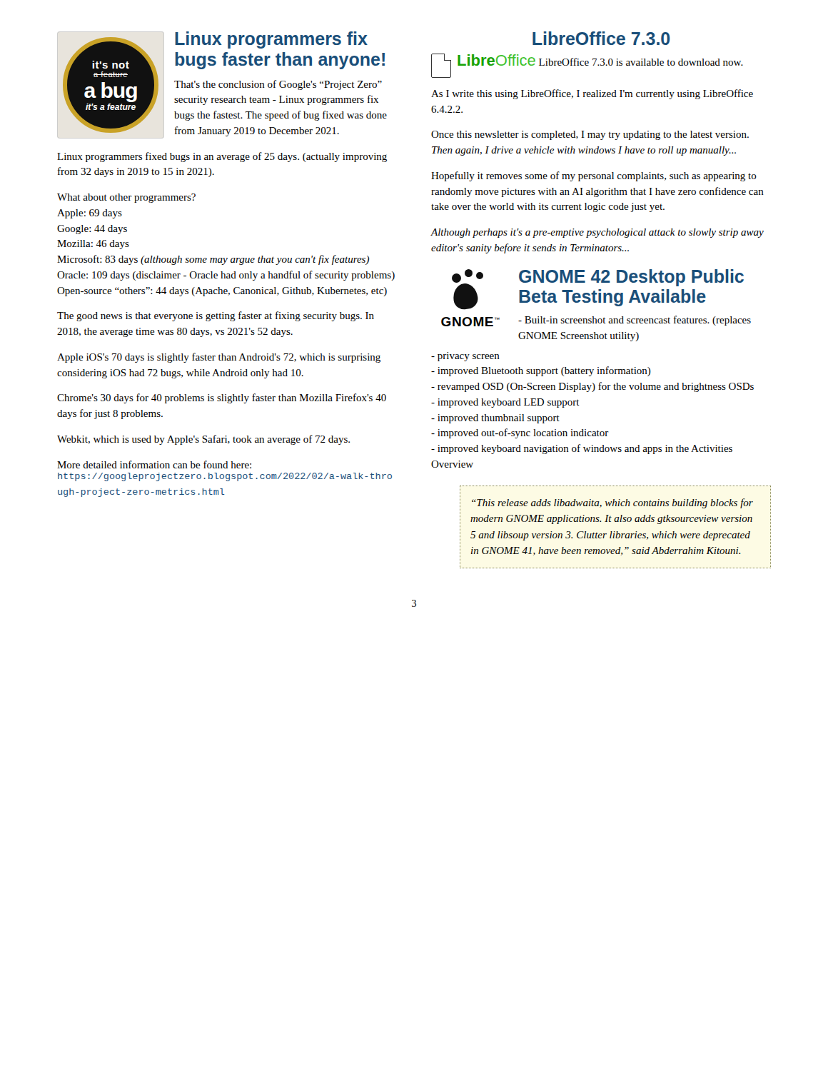it's nota feature
a bug
it's a feature
Linux programmers fix bugs faster than anyone!
That's the conclusion of Google's “Project Zero” security research team - Linux programmers fix bugs the fastest. The speed of bug fixed was done from January 2019 to December 2021.
Linux programmers fixed bugs in an average of 25 days. (actually improving from 32 days in 2019 to 15 in 2021).
What about other programmers?
Apple: 69 days
Google: 44 days
Mozilla: 46 days
Microsoft: 83 days (although some may argue that you can't fix features)
Oracle: 109 days (disclaimer - Oracle had only a handful of security problems)
Open-source “others”: 44 days (Apache, Canonical, Github, Kubernetes, etc)
The good news is that everyone is getting faster at fixing security bugs. In 2018, the average time was 80 days, vs 2021's 52 days.
Apple iOS's 70 days is slightly faster than Android's 72, which is surprising considering iOS had 72 bugs, while Android only had 10.
Chrome's 30 days for 40 problems is slightly faster than Mozilla Firefox's 40 days for just 8 problems.
Webkit, which is used by Apple's Safari, took an average of 72 days.
More detailed information can be found here:
https://googleprojectzero.blogspot.com/2022/02/a-walk-through-project-zero-metrics.html
LibreOffice 7.3.0
Libre Office LibreOffice 7.3.0 is available to download now.
As I write this using LibreOffice, I realized I'm currently using LibreOffice 6.4.2.2.
Once this newsletter is completed, I may try updating to the latest version.
Then again, I drive a vehicle with windows I have to roll up manually...
Hopefully it removes some of my personal complaints, such as appearing to randomly move pictures with an AI algorithm that I have zero confidence can take over the world with its current logic code just yet.
Although perhaps it's a pre-emptive psychological attack to slowly strip away editor's sanity before it sends in Terminators...
GNOME™
GNOME 42 Desktop Public Beta Testing Available
- Built-in screenshot and screencast features. (replaces GNOME Screenshot utility)
- privacy screen
- improved Bluetooth support (battery information)
- revamped OSD (On-Screen Display) for the volume and brightness OSDs
- improved keyboard LED support
- improved thumbnail support
- improved out-of-sync location indicator
- improved keyboard navigation of windows and apps in the Activities Overview
“This release adds libadwaita, which contains building blocks for modern GNOME applications. It also adds gtksourceview version 5 and libsoup version 3. Clutter libraries, which were deprecated in GNOME 41, have been removed,” said Abderrahim Kitouni.
3